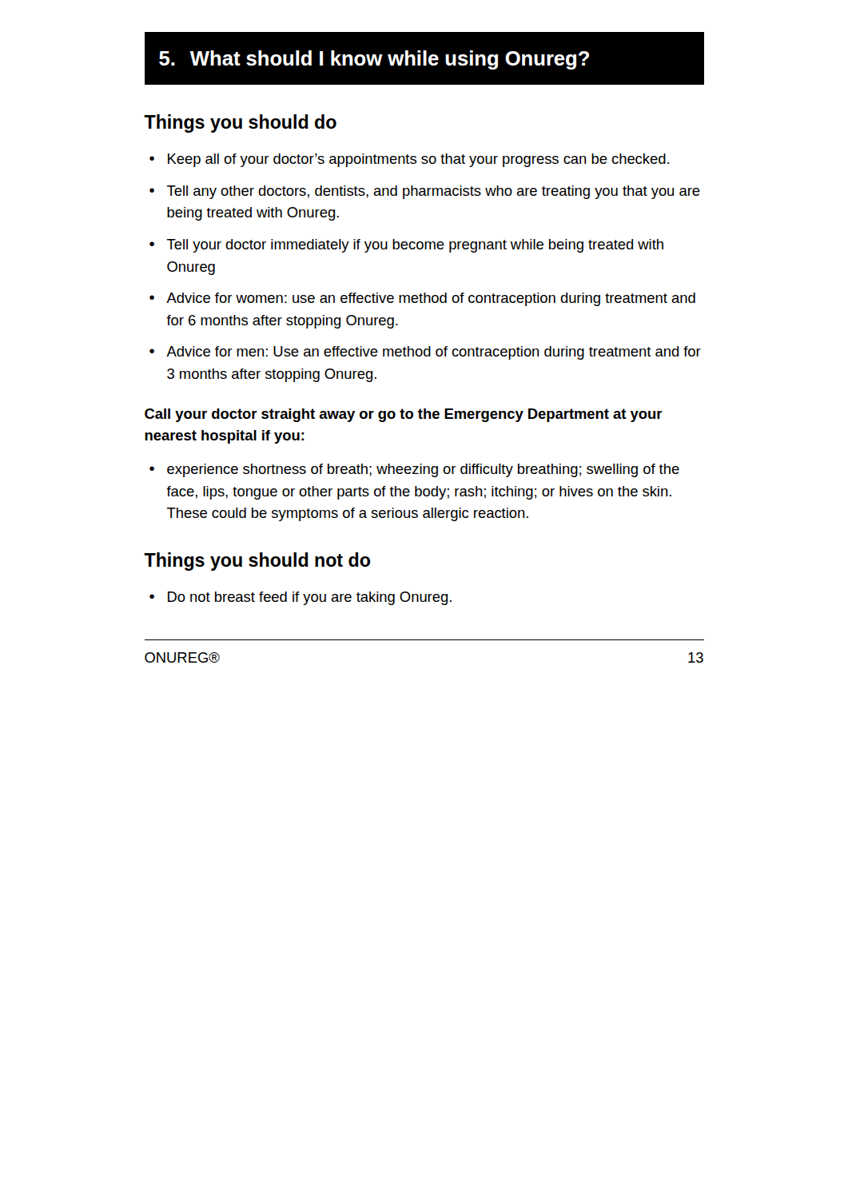5. What should I know while using Onureg?
Things you should do
Keep all of your doctor’s appointments so that your progress can be checked.
Tell any other doctors, dentists, and pharmacists who are treating you that you are being treated with Onureg.
Tell your doctor immediately if you become pregnant while being treated with Onureg
Advice for women: use an effective method of contraception during treatment and for 6 months after stopping Onureg.
Advice for men: Use an effective method of contraception during treatment and for 3 months after stopping Onureg.
Call your doctor straight away or go to the Emergency Department at your nearest hospital if you:
experience shortness of breath; wheezing or difficulty breathing; swelling of the face, lips, tongue or other parts of the body; rash; itching; or hives on the skin. These could be symptoms of a serious allergic reaction.
Things you should not do
Do not breast feed if you are taking Onureg.
ONUREG® 13